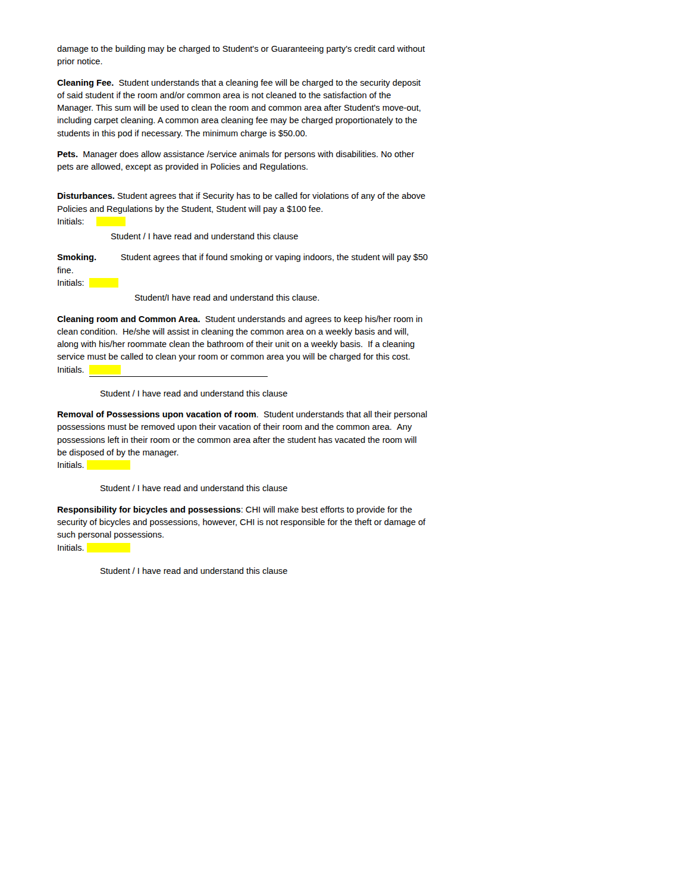damage to the building may be charged to Student's or Guaranteeing party's credit card without prior notice.
Cleaning Fee. Student understands that a cleaning fee will be charged to the security deposit of said student if the room and/or common area is not cleaned to the satisfaction of the Manager. This sum will be used to clean the room and common area after Student's move-out, including carpet cleaning. A common area cleaning fee may be charged proportionately to the students in this pod if necessary. The minimum charge is $50.00.
Pets. Manager does allow assistance /service animals for persons with disabilities. No other pets are allowed, except as provided in Policies and Regulations.
Disturbances. Student agrees that if Security has to be called for violations of any of the above Policies and Regulations by the Student, Student will pay a $100 fee.
Initials:
Student / I have read and understand this clause
Smoking. Student agrees that if found smoking or vaping indoors, the student will pay $50 fine.
Initials:
Student/I have read and understand this clause.
Cleaning room and Common Area. Student understands and agrees to keep his/her room in clean condition. He/she will assist in cleaning the common area on a weekly basis and will, along with his/her roommate clean the bathroom of their unit on a weekly basis. If a cleaning service must be called to clean your room or common area you will be charged for this cost.
Initials.
Student / I have read and understand this clause
Removal of Possessions upon vacation of room. Student understands that all their personal possessions must be removed upon their vacation of their room and the common area. Any possessions left in their room or the common area after the student has vacated the room will be disposed of by the manager.
Initials.
Student / I have read and understand this clause
Responsibility for bicycles and possessions: CHI will make best efforts to provide for the security of bicycles and possessions, however, CHI is not responsible for the theft or damage of such personal possessions.
Initials.
Student / I have read and understand this clause